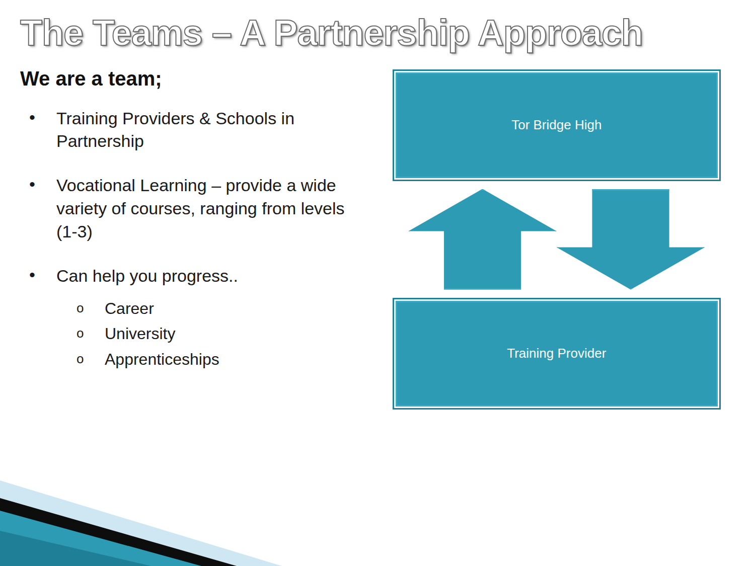The Teams – A Partnership Approach
We are a team;
Training Providers & Schools in Partnership
Vocational Learning – provide a wide variety of courses, ranging from levels (1-3)
Can help you progress..
Career
University
Apprenticeships
Tor Bridge High
Training Provider